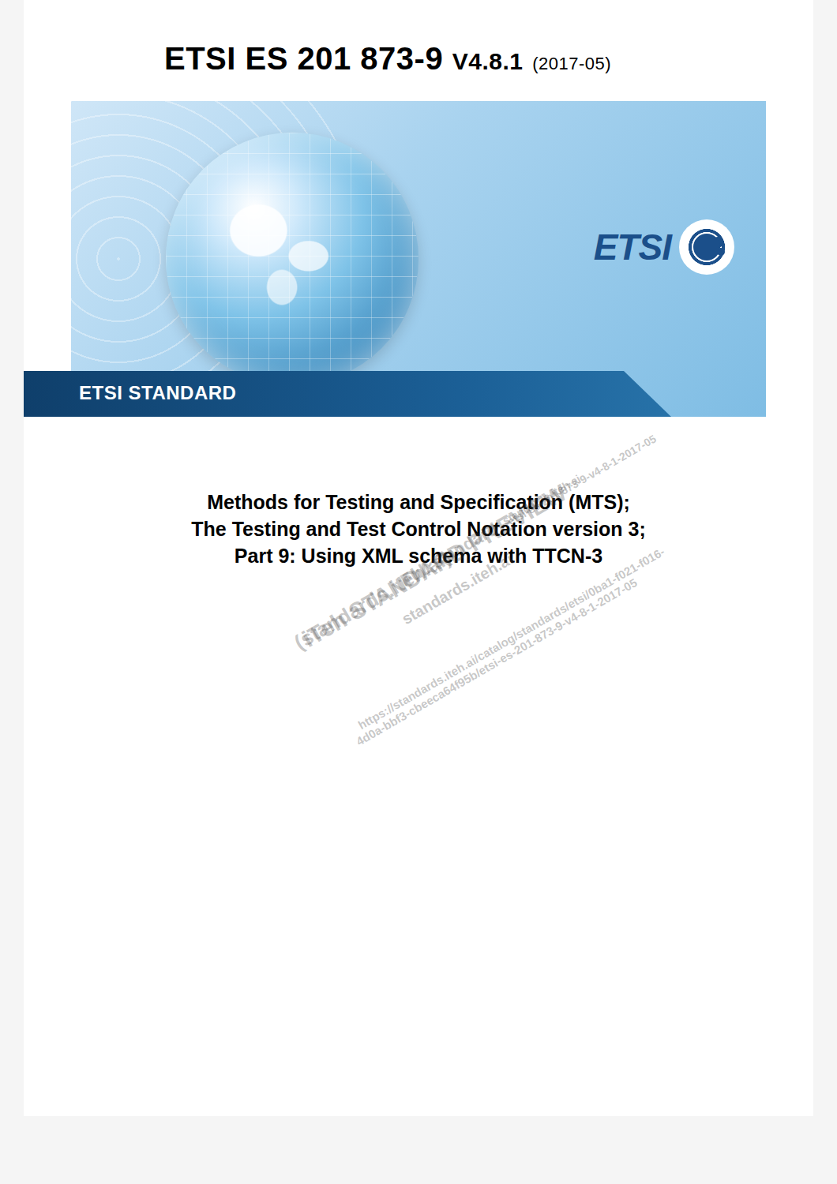ETSI ES 201 873-9 V4.8.1 (2017-05)
ETSI
ETSI STANDARD
Methods for Testing and Specification (MTS);
The Testing and Test Control Notation version 3;
Part 9: Using XML schema with TTCN-3
iTeh STANDARD PREVIEW
(standards.iteh.ai)
Full standard
standards.iteh.ai
https://standards.iteh.ai/catalog/standards/etsi/0ba1-f021-f016-
4d0a-bbf3-cbeeca64f95b/etsi-es-201-873-9-v4-8-1-2017-05
etsi-es-201-873-9-v4-8-1-2017-05
standards.iteh.ai